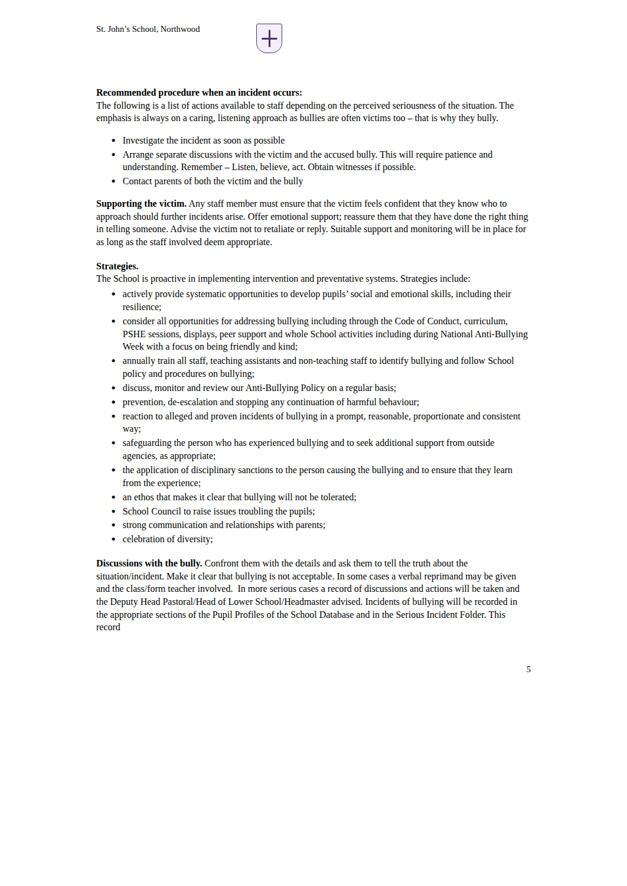St. John’s School, Northwood
Recommended procedure when an incident occurs:
The following is a list of actions available to staff depending on the perceived seriousness of the situation. The emphasis is always on a caring, listening approach as bullies are often victims too – that is why they bully.
Investigate the incident as soon as possible
Arrange separate discussions with the victim and the accused bully. This will require patience and understanding. Remember – Listen, believe, act. Obtain witnesses if possible.
Contact parents of both the victim and the bully
Supporting the victim. Any staff member must ensure that the victim feels confident that they know who to approach should further incidents arise. Offer emotional support; reassure them that they have done the right thing in telling someone. Advise the victim not to retaliate or reply. Suitable support and monitoring will be in place for as long as the staff involved deem appropriate.
Strategies.
The School is proactive in implementing intervention and preventative systems. Strategies include:
actively provide systematic opportunities to develop pupils’ social and emotional skills, including their resilience;
consider all opportunities for addressing bullying including through the Code of Conduct, curriculum, PSHE sessions, displays, peer support and whole School activities including during National Anti-Bullying Week with a focus on being friendly and kind;
annually train all staff, teaching assistants and non-teaching staff to identify bullying and follow School policy and procedures on bullying;
discuss, monitor and review our Anti-Bullying Policy on a regular basis;
prevention, de-escalation and stopping any continuation of harmful behaviour;
reaction to alleged and proven incidents of bullying in a prompt, reasonable, proportionate and consistent way;
safeguarding the person who has experienced bullying and to seek additional support from outside agencies, as appropriate;
the application of disciplinary sanctions to the person causing the bullying and to ensure that they learn from the experience;
an ethos that makes it clear that bullying will not be tolerated;
School Council to raise issues troubling the pupils;
strong communication and relationships with parents;
celebration of diversity;
Discussions with the bully. Confront them with the details and ask them to tell the truth about the situation/incident. Make it clear that bullying is not acceptable. In some cases a verbal reprimand may be given and the class/form teacher involved. In more serious cases a record of discussions and actions will be taken and the Deputy Head Pastoral/Head of Lower School/Headmaster advised. Incidents of bullying will be recorded in the appropriate sections of the Pupil Profiles of the School Database and in the Serious Incident Folder. This record
5